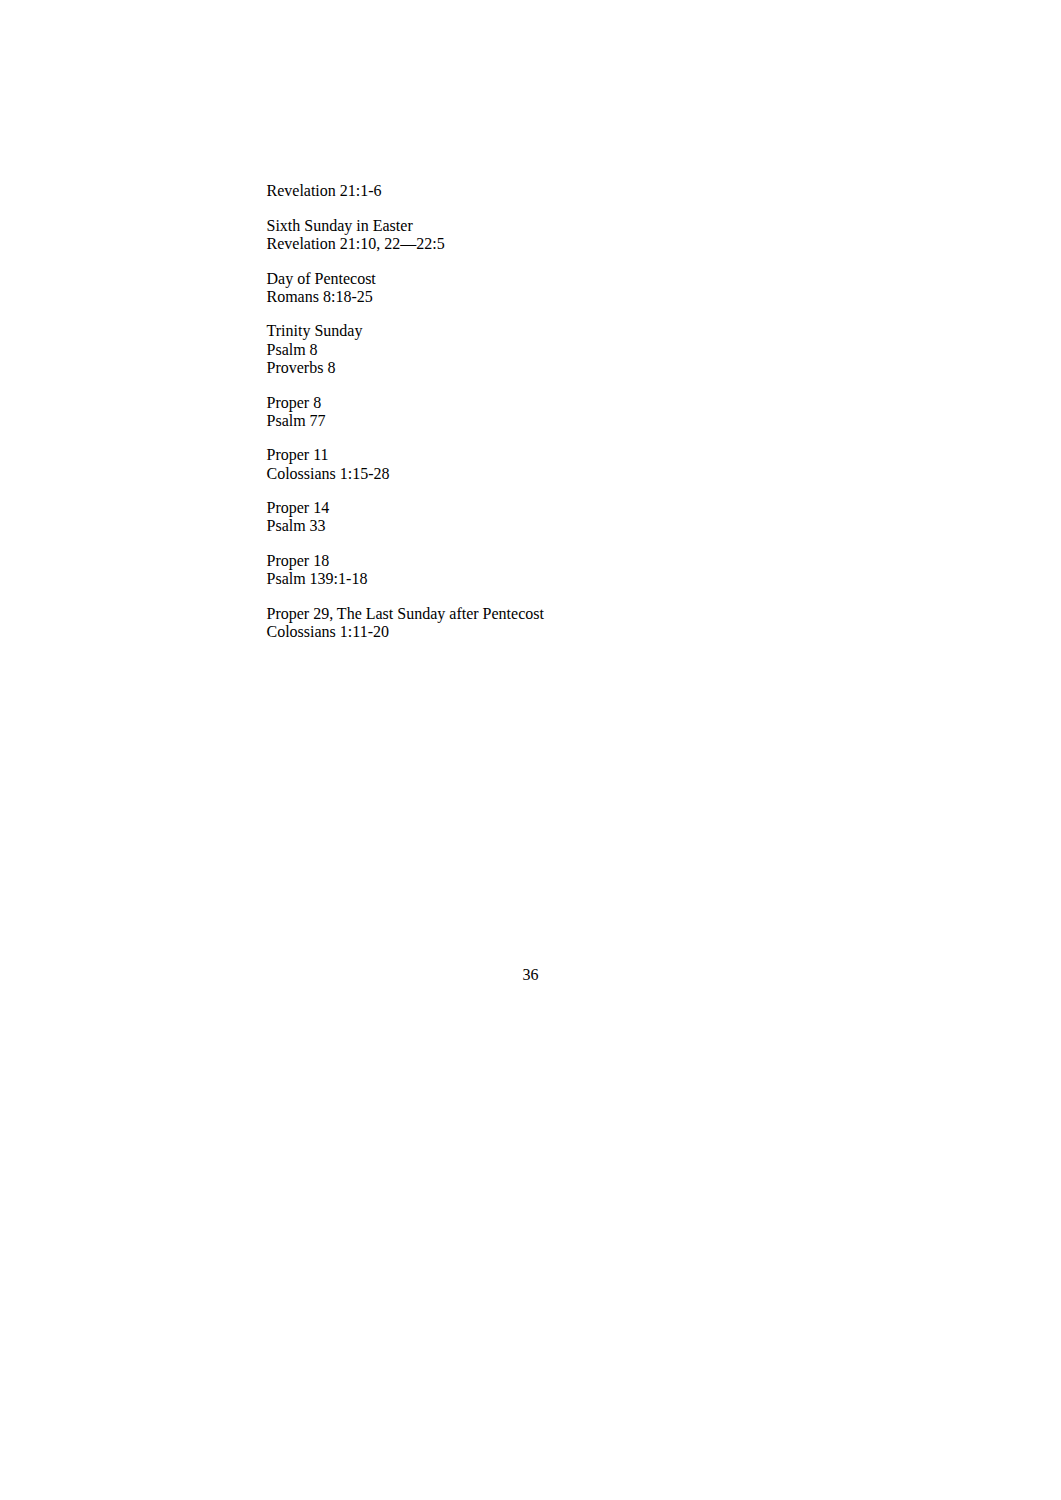Revelation 21:1-6
Sixth Sunday in Easter
Revelation 21:10, 22—22:5
Day of Pentecost
Romans 8:18-25
Trinity Sunday
Psalm 8
Proverbs 8
Proper 8
Psalm 77
Proper 11
Colossians 1:15-28
Proper 14
Psalm 33
Proper 18
Psalm 139:1-18
Proper 29, The Last Sunday after Pentecost
Colossians 1:11-20
36